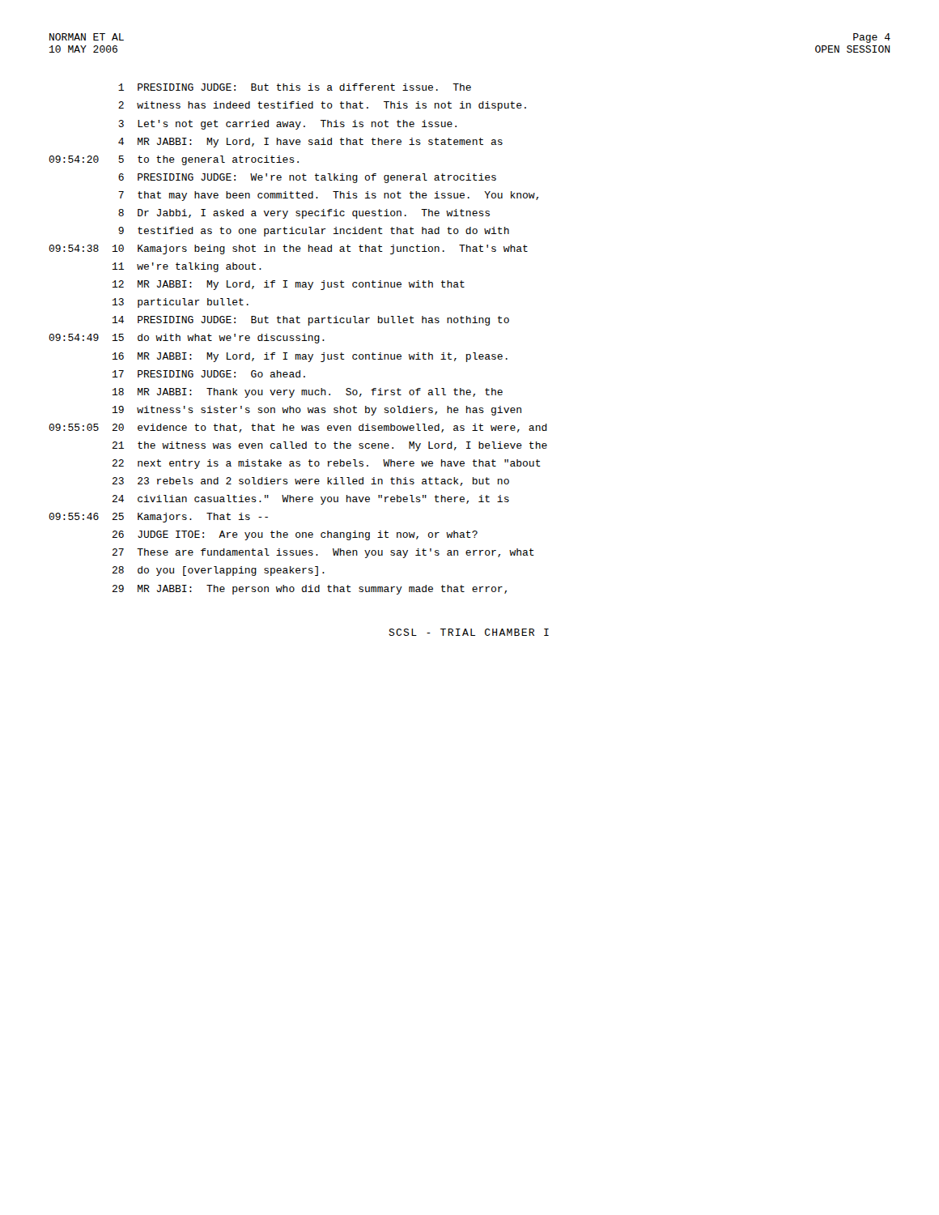NORMAN ET AL
Page 4
10 MAY 2006
OPEN SESSION
1 PRESIDING JUDGE: But this is a different issue. The
2 witness has indeed testified to that. This is not in dispute.
3 Let's not get carried away. This is not the issue.
4 MR JABBI: My Lord, I have said that there is statement as
09:54:205 to the general atrocities.
6 PRESIDING JUDGE: We're not talking of general atrocities
7 that may have been committed. This is not the issue. You know,
8 Dr Jabbi, I asked a very specific question. The witness
9 testified as to one particular incident that had to do with
09:54:3810 Kamajors being shot in the head at that junction. That's what
11 we're talking about.
12 MR JABBI: My Lord, if I may just continue with that
13 particular bullet.
14 PRESIDING JUDGE: But that particular bullet has nothing to
09:54:4915 do with what we're discussing.
16 MR JABBI: My Lord, if I may just continue with it, please.
17 PRESIDING JUDGE: Go ahead.
18 MR JABBI: Thank you very much. So, first of all the, the
19 witness's sister's son who was shot by soldiers, he has given
09:55:0520 evidence to that, that he was even disembowelled, as it were, and
21 the witness was even called to the scene. My Lord, I believe the
22 next entry is a mistake as to rebels. Where we have that "about
2323 rebels and 2 soldiers were killed in this attack, but no
24 civilian casualties." Where you have "rebels" there, it is
09:55:4625 Kamajors. That is --
26 JUDGE ITOE: Are you the one changing it now, or what?
27 These are fundamental issues. When you say it's an error, what
28 do you [overlapping speakers].
29 MR JABBI: The person who did that summary made that error,
SCSL - TRIAL CHAMBER I